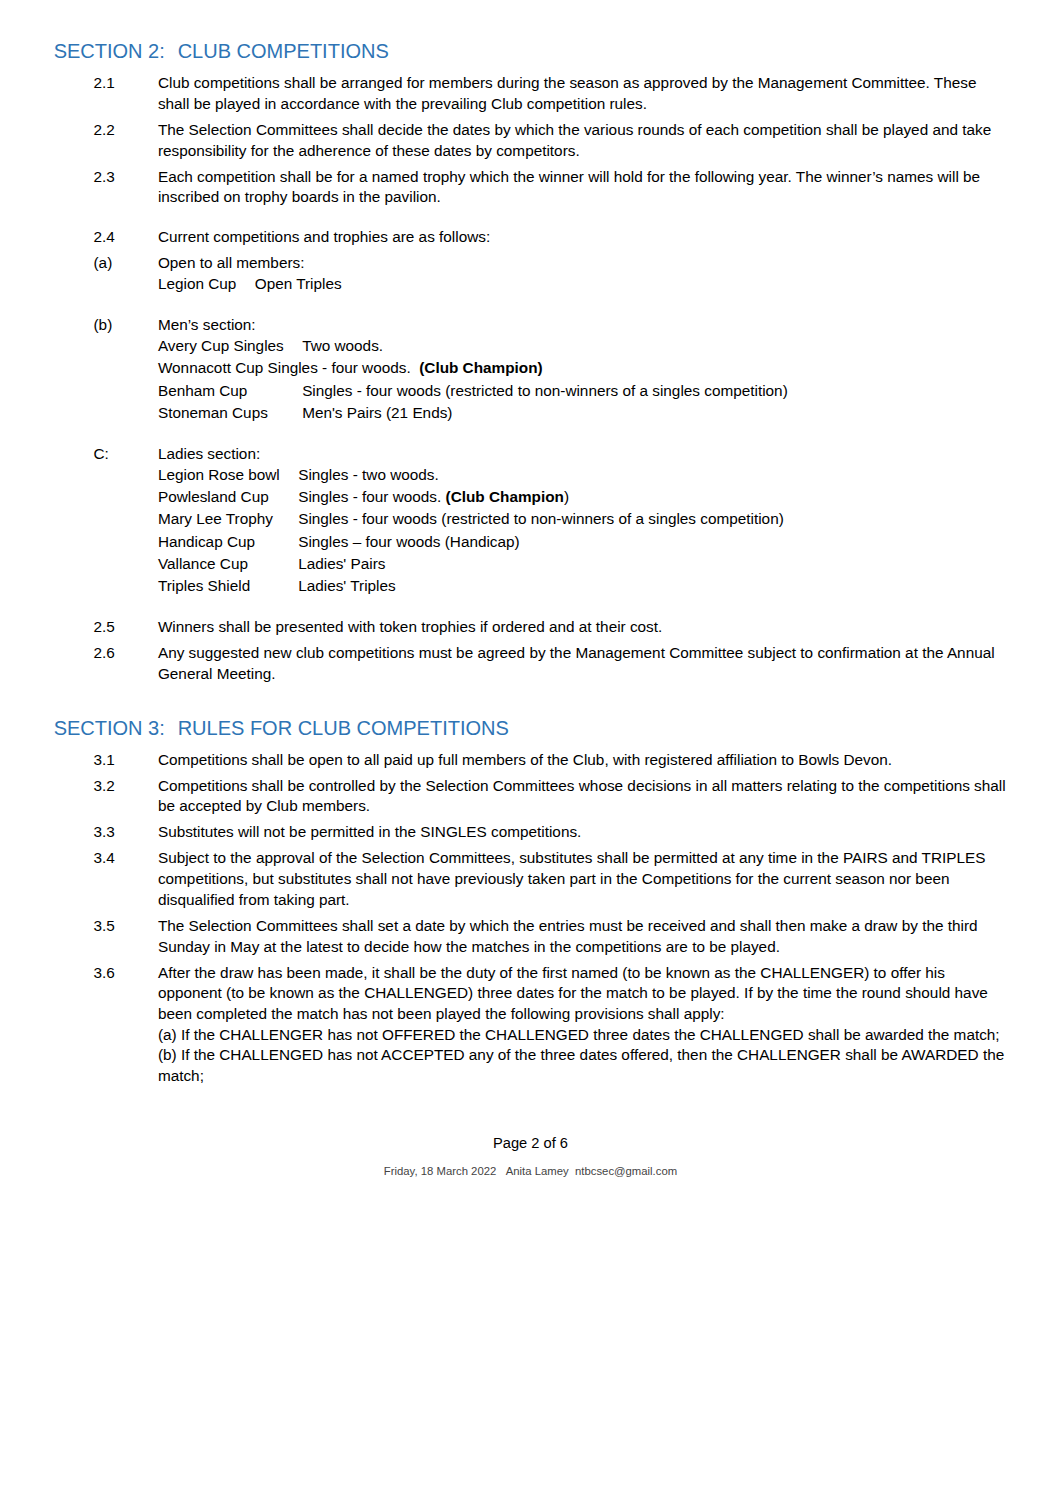SECTION 2: CLUB COMPETITIONS
2.1
Club competitions shall be arranged for members during the season as approved by the Management Committee. These shall be played in accordance with the prevailing Club competition rules.
2.2
The Selection Committees shall decide the dates by which the various rounds of each competition shall be played and take responsibility for the adherence of these dates by competitors.
2.3
Each competition shall be for a named trophy which the winner will hold for the following year. The winner’s names will be inscribed on trophy boards in the pavilion.
2.4
Current competitions and trophies are as follows:
(a)
Open to all members:
| Legion Cup | Open Triples |
(b)
Men’s section:
| Avery Cup Singles | Two woods. |
| Wonnacott Cup Singles - four woods. (Club Champion) |
| Benham Cup | Singles - four woods (restricted to non-winners of a singles competition) |
| Stoneman Cups | Men's Pairs (21 Ends) |
C:
Ladies section:
| Legion Rose bowl | Singles - two woods. |
| Powlesland Cup | Singles - four woods. (Club Champion ) |
| Mary Lee Trophy | Singles - four woods (restricted to non-winners of a singles competition) |
| Handicap Cup | Singles – four woods (Handicap) |
| Vallance Cup | Ladies' Pairs |
| Triples Shield | Ladies' Triples |
2.5
Winners shall be presented with token trophies if ordered and at their cost.
2.6
Any suggested new club competitions must be agreed by the Management Committee subject to confirmation at the Annual General Meeting.
SECTION 3: RULES FOR CLUB COMPETITIONS
3.1
Competitions shall be open to all paid up full members of the Club, with registered affiliation to Bowls Devon.
3.2
Competitions shall be controlled by the Selection Committees whose decisions in all matters relating to the competitions shall be accepted by Club members.
3.3
Substitutes will not be permitted in the SINGLES competitions.
3.4
Subject to the approval of the Selection Committees, substitutes shall be permitted at any time in the PAIRS and TRIPLES competitions, but substitutes shall not have previously taken part in the Competitions for the current season nor been disqualified from taking part.
3.5
The Selection Committees shall set a date by which the entries must be received and shall then make a draw by the third Sunday in May at the latest to decide how the matches in the competitions are to be played.
3.6
After the draw has been made, it shall be the duty of the first named (to be known as the CHALLENGER) to offer his opponent (to be known as the CHALLENGED) three dates for the match to be played. If by the time the round should have been completed the match has not been played the following provisions shall apply:
(a) If the CHALLENGER has not OFFERED the CHALLENGED three dates the CHALLENGED shall be awarded the match;
(b) If the CHALLENGED has not ACCEPTED any of the three dates offered, then the CHALLENGER shall be AWARDED the match;
Page 2 of 6
Friday, 18 March 2022 Anita Lamey ntbcsec@gmail.com